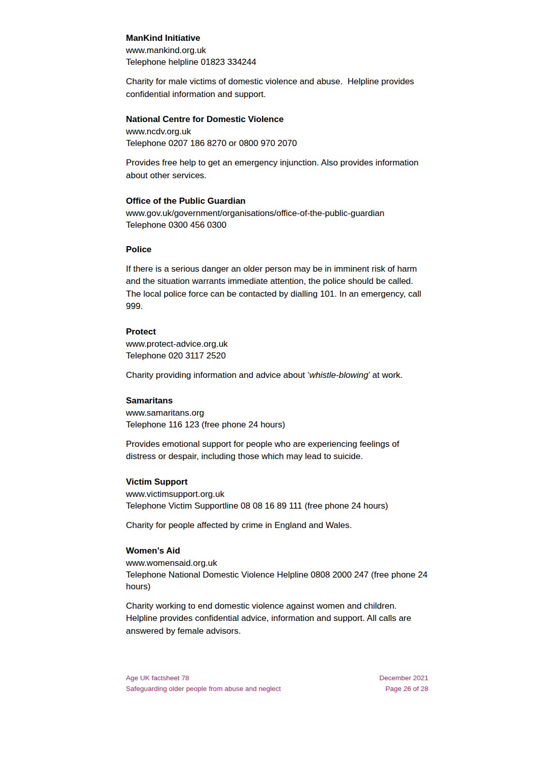ManKind Initiative
www.mankind.org.uk
Telephone helpline 01823 334244
Charity for male victims of domestic violence and abuse. Helpline provides confidential information and support.
National Centre for Domestic Violence
www.ncdv.org.uk
Telephone 0207 186 8270 or 0800 970 2070
Provides free help to get an emergency injunction. Also provides information about other services.
Office of the Public Guardian
www.gov.uk/government/organisations/office-of-the-public-guardian
Telephone 0300 456 0300
Police
If there is a serious danger an older person may be in imminent risk of harm and the situation warrants immediate attention, the police should be called. The local police force can be contacted by dialling 101. In an emergency, call 999.
Protect
www.protect-advice.org.uk
Telephone 020 3117 2520
Charity providing information and advice about ‘whistle-blowing’ at work.
Samaritans
www.samaritans.org
Telephone 116 123 (free phone 24 hours)
Provides emotional support for people who are experiencing feelings of distress or despair, including those which may lead to suicide.
Victim Support
www.victimsupport.org.uk
Telephone Victim Supportline 08 08 16 89 111 (free phone 24 hours)
Charity for people affected by crime in England and Wales.
Women’s Aid
www.womensaid.org.uk
Telephone National Domestic Violence Helpline 0808 2000 247 (free phone 24 hours)
Charity working to end domestic violence against women and children. Helpline provides confidential advice, information and support. All calls are answered by female advisors.
Age UK factsheet 78
Safeguarding older people from abuse and neglect
December 2021
Page 26 of 28